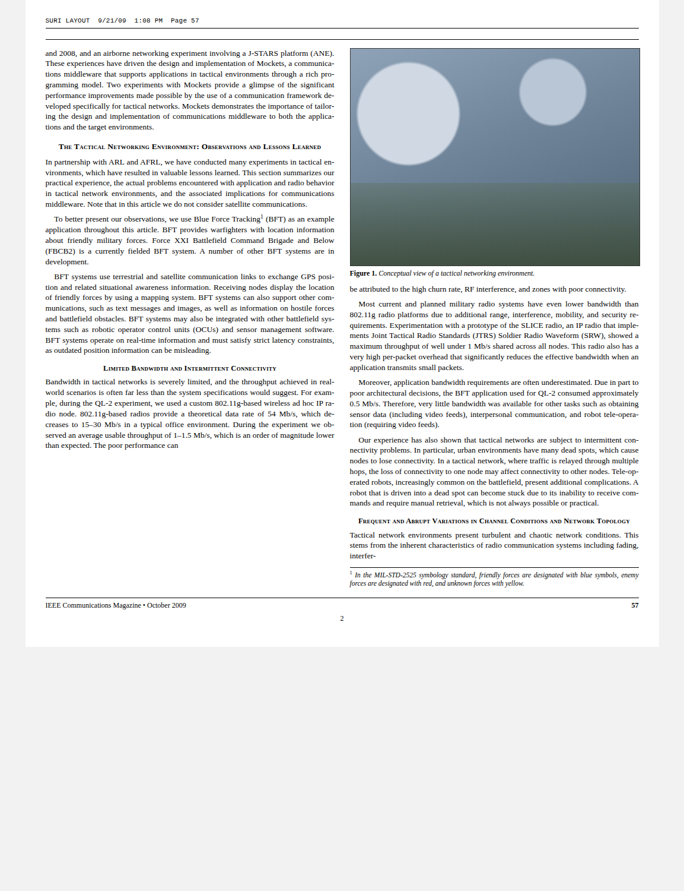SURI LAYOUT 9/21/09 1:08 PM Page 57
and 2008, and an airborne networking experiment involving a J-STARS platform (ANE). These experiences have driven the design and implementation of Mockets, a communications middleware that supports applications in tactical environments through a rich programming model. Two experiments with Mockets provide a glimpse of the significant performance improvements made possible by the use of a communication framework developed specifically for tactical networks. Mockets demonstrates the importance of tailoring the design and implementation of communications middleware to both the applications and the target environments.
The Tactical Networking Environment: Observations and Lessons Learned
In partnership with ARL and AFRL, we have conducted many experiments in tactical environments, which have resulted in valuable lessons learned. This section summarizes our practical experience, the actual problems encountered with application and radio behavior in tactical network environments, and the associated implications for communications middleware. Note that in this article we do not consider satellite communications.
To better present our observations, we use Blue Force Tracking1 (BFT) as an example application throughout this article. BFT provides warfighters with location information about friendly military forces. Force XXI Battlefield Command Brigade and Below (FBCB2) is a currently fielded BFT system. A number of other BFT systems are in development.
BFT systems use terrestrial and satellite communication links to exchange GPS position and related situational awareness information. Receiving nodes display the location of friendly forces by using a mapping system. BFT systems can also support other communications, such as text messages and images, as well as information on hostile forces and battlefield obstacles. BFT systems may also be integrated with other battlefield systems such as robotic operator control units (OCUs) and sensor management software. BFT systems operate on real-time information and must satisfy strict latency constraints, as outdated position information can be misleading.
Limited Bandwidth and Intermittent Connectivity
Bandwidth in tactical networks is severely limited, and the throughput achieved in real-world scenarios is often far less than the system specifications would suggest. For example, during the QL-2 experiment, we used a custom 802.11g-based wireless ad hoc IP radio node. 802.11g-based radios provide a theoretical data rate of 54 Mb/s, which decreases to 15–30 Mb/s in a typical office environment. During the experiment we observed an average usable throughput of 1–1.5 Mb/s, which is an order of magnitude lower than expected. The poor performance can
Figure 1. Conceptual view of a tactical networking environment.
be attributed to the high churn rate, RF interference, and zones with poor connectivity.
Most current and planned military radio systems have even lower bandwidth than 802.11g radio platforms due to additional range, interference, mobility, and security requirements. Experimentation with a prototype of the SLICE radio, an IP radio that implements Joint Tactical Radio Standards (JTRS) Soldier Radio Waveform (SRW), showed a maximum throughput of well under 1 Mb/s shared across all nodes. This radio also has a very high per-packet overhead that significantly reduces the effective bandwidth when an application transmits small packets.
Moreover, application bandwidth requirements are often underestimated. Due in part to poor architectural decisions, the BFT application used for QL-2 consumed approximately 0.5 Mb/s. Therefore, very little bandwidth was available for other tasks such as obtaining sensor data (including video feeds), interpersonal communication, and robot tele-operation (requiring video feeds).
Our experience has also shown that tactical networks are subject to intermittent connectivity problems. In particular, urban environments have many dead spots, which cause nodes to lose connectivity. In a tactical network, where traffic is relayed through multiple hops, the loss of connectivity to one node may affect connectivity to other nodes. Tele-operated robots, increasingly common on the battlefield, present additional complications. A robot that is driven into a dead spot can become stuck due to its inability to receive commands and require manual retrieval, which is not always possible or practical.
Frequent and Abrupt Variations in Channel Conditions and Network Topology
Tactical network environments present turbulent and chaotic network conditions. This stems from the inherent characteristics of radio communication systems including fading, interfer-
1 In the MIL-STD-2525 symbology standard, friendly forces are designated with blue symbols, enemy forces are designated with red, and unknown forces with yellow.
IEEE Communications Magazine • October 2009 57
2